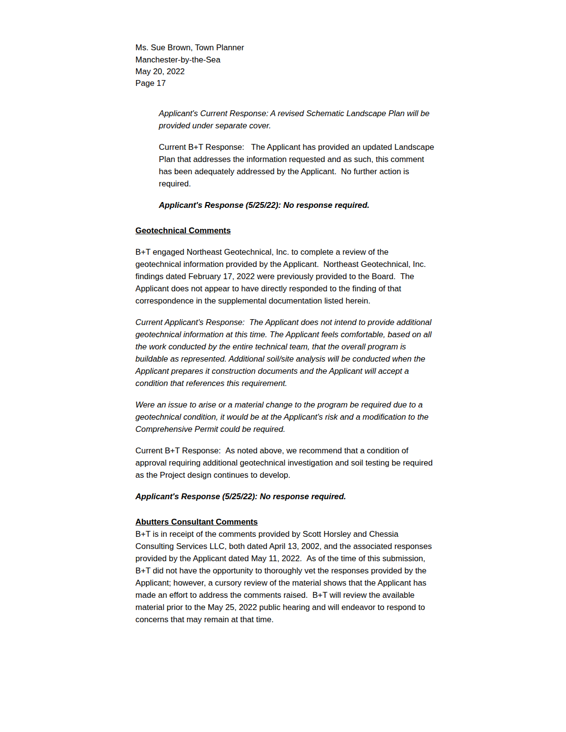Ms. Sue Brown, Town Planner
Manchester-by-the-Sea
May 20, 2022
Page 17
Applicant's Current Response: A revised Schematic Landscape Plan will be provided under separate cover.
Current B+T Response: The Applicant has provided an updated Landscape Plan that addresses the information requested and as such, this comment has been adequately addressed by the Applicant. No further action is required.
Applicant's Response (5/25/22): No response required.
Geotechnical Comments
B+T engaged Northeast Geotechnical, Inc. to complete a review of the geotechnical information provided by the Applicant. Northeast Geotechnical, Inc. findings dated February 17, 2022 were previously provided to the Board. The Applicant does not appear to have directly responded to the finding of that correspondence in the supplemental documentation listed herein.
Current Applicant's Response: The Applicant does not intend to provide additional geotechnical information at this time. The Applicant feels comfortable, based on all the work conducted by the entire technical team, that the overall program is buildable as represented. Additional soil/site analysis will be conducted when the Applicant prepares it construction documents and the Applicant will accept a condition that references this requirement.
Were an issue to arise or a material change to the program be required due to a geotechnical condition, it would be at the Applicant's risk and a modification to the Comprehensive Permit could be required.
Current B+T Response: As noted above, we recommend that a condition of approval requiring additional geotechnical investigation and soil testing be required as the Project design continues to develop.
Applicant's Response (5/25/22): No response required.
Abutters Consultant Comments
B+T is in receipt of the comments provided by Scott Horsley and Chessia Consulting Services LLC, both dated April 13, 2002, and the associated responses provided by the Applicant dated May 11, 2022. As of the time of this submission, B+T did not have the opportunity to thoroughly vet the responses provided by the Applicant; however, a cursory review of the material shows that the Applicant has made an effort to address the comments raised. B+T will review the available material prior to the May 25, 2022 public hearing and will endeavor to respond to concerns that may remain at that time.